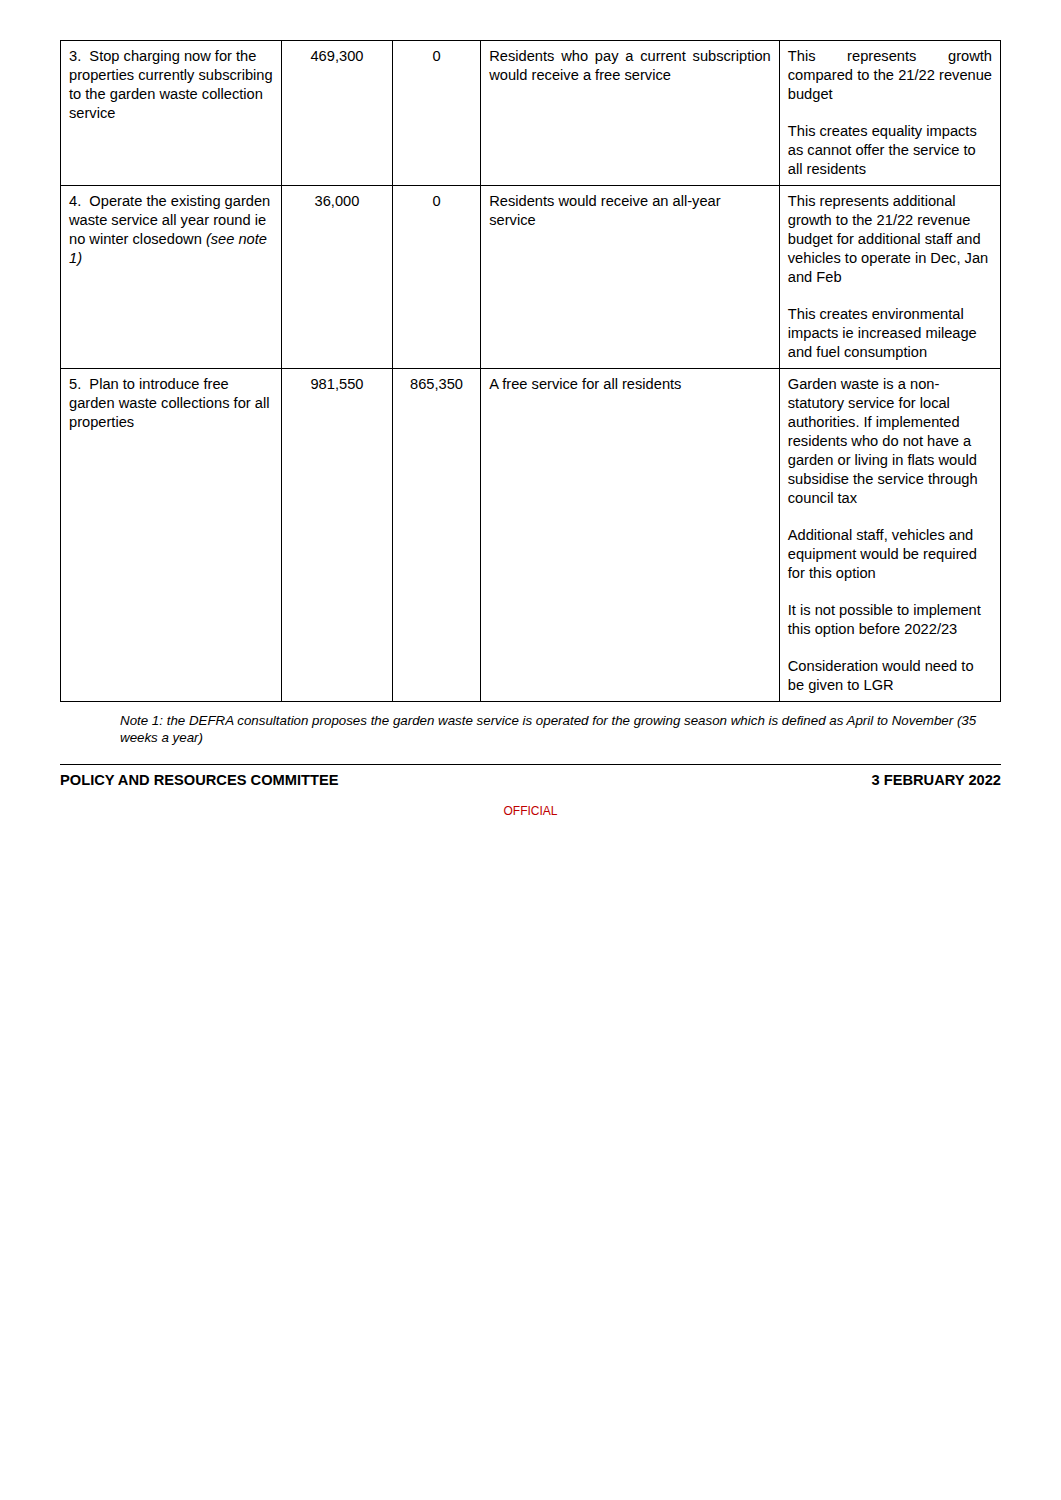| 3. Stop charging now for the properties currently subscribing to the garden waste collection service | 469,300 | 0 | Residents who pay a current subscription would receive a free service | This represents growth compared to the 21/22 revenue budget This creates equality impacts as cannot offer the service to all residents |
| 4. Operate the existing garden waste service all year round ie no winter closedown (see note 1) | 36,000 | 0 | Residents would receive an all-year service | This represents additional growth to the 21/22 revenue budget for additional staff and vehicles to operate in Dec, Jan and Feb This creates environmental impacts ie increased mileage and fuel consumption |
| 5. Plan to introduce free garden waste collections for all properties | 981,550 | 865,350 | A free service for all residents | Garden waste is a non-statutory service for local authorities. If implemented residents who do not have a garden or living in flats would subsidise the service through council tax Additional staff, vehicles and equipment would be required for this option It is not possible to implement this option before 2022/23 Consideration would need to be given to LGR |
Note 1: the DEFRA consultation proposes the garden waste service is operated for the growing season which is defined as April to November (35 weeks a year)
POLICY AND RESOURCES COMMITTEE 3 FEBRUARY 2022
OFFICIAL